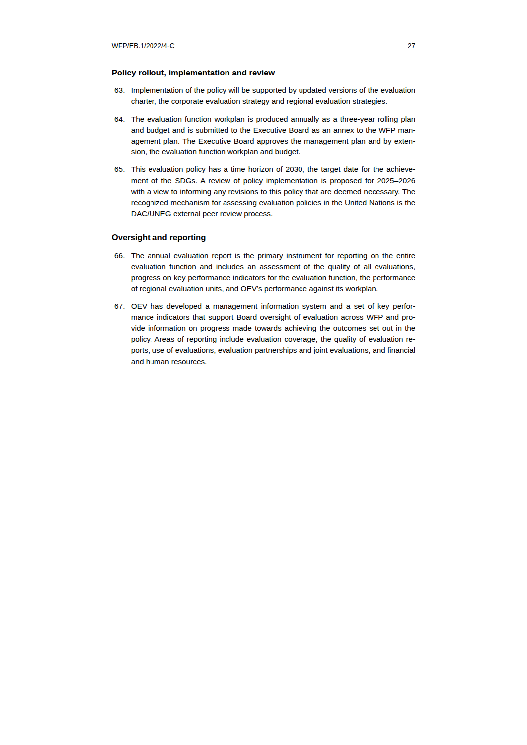WFP/EB.1/2022/4-C 27
Policy rollout, implementation and review
63. Implementation of the policy will be supported by updated versions of the evaluation charter, the corporate evaluation strategy and regional evaluation strategies.
64. The evaluation function workplan is produced annually as a three-year rolling plan and budget and is submitted to the Executive Board as an annex to the WFP management plan. The Executive Board approves the management plan and by extension, the evaluation function workplan and budget.
65. This evaluation policy has a time horizon of 2030, the target date for the achievement of the SDGs. A review of policy implementation is proposed for 2025–2026 with a view to informing any revisions to this policy that are deemed necessary. The recognized mechanism for assessing evaluation policies in the United Nations is the DAC/UNEG external peer review process.
Oversight and reporting
66. The annual evaluation report is the primary instrument for reporting on the entire evaluation function and includes an assessment of the quality of all evaluations, progress on key performance indicators for the evaluation function, the performance of regional evaluation units, and OEV’s performance against its workplan.
67. OEV has developed a management information system and a set of key performance indicators that support Board oversight of evaluation across WFP and provide information on progress made towards achieving the outcomes set out in the policy. Areas of reporting include evaluation coverage, the quality of evaluation reports, use of evaluations, evaluation partnerships and joint evaluations, and financial and human resources.